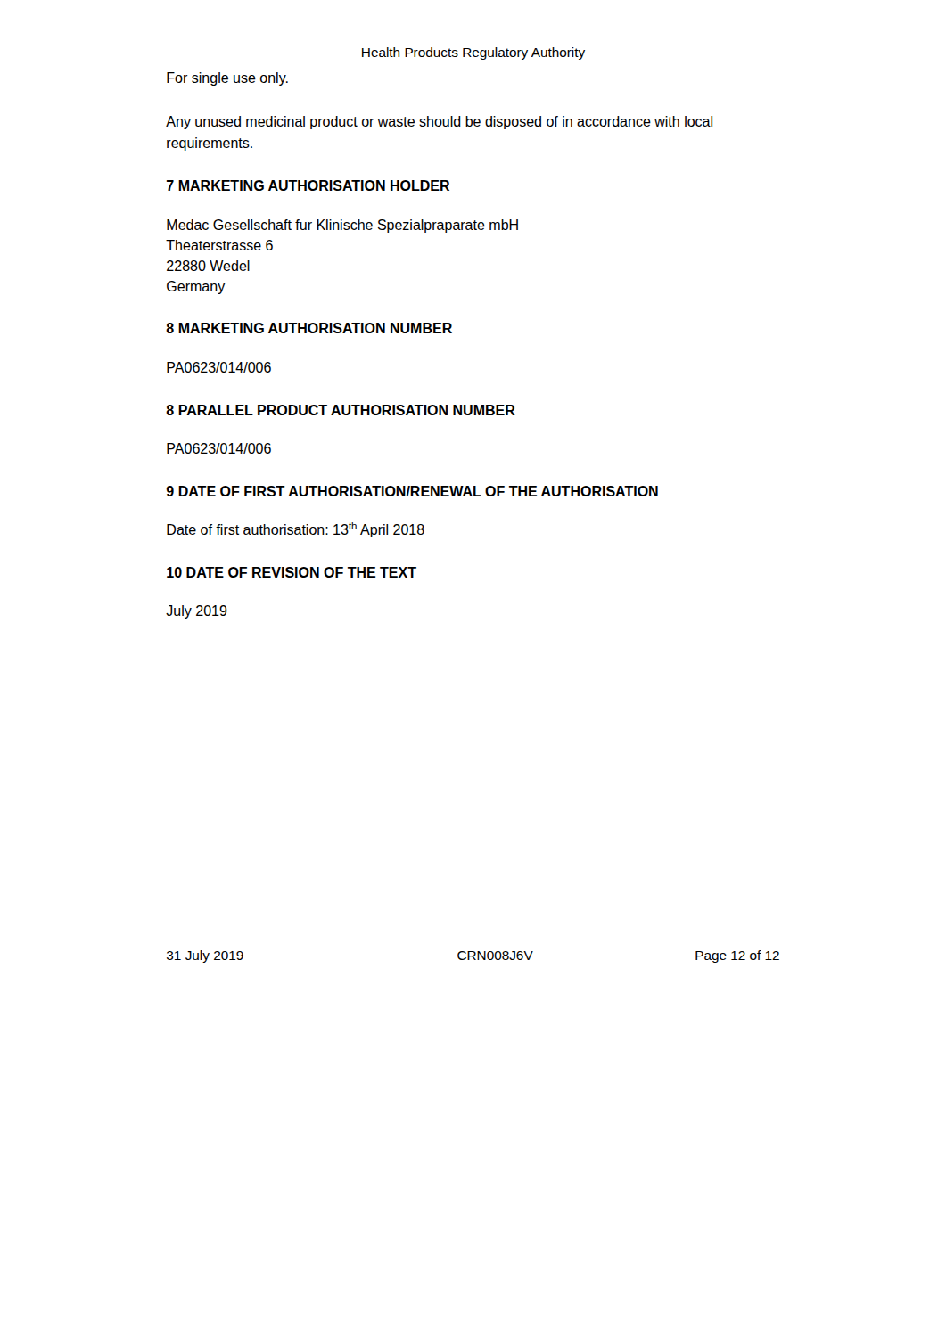Health Products Regulatory Authority
For single use only.
Any unused medicinal product or waste should be disposed of in accordance with local requirements.
7 MARKETING AUTHORISATION HOLDER
Medac Gesellschaft fur Klinische Spezialpraparate mbH
Theaterstrasse 6
22880 Wedel
Germany
8 MARKETING AUTHORISATION NUMBER
PA0623/014/006
8 PARALLEL PRODUCT AUTHORISATION NUMBER
PA0623/014/006
9 DATE OF FIRST AUTHORISATION/RENEWAL OF THE AUTHORISATION
Date of first authorisation: 13th April 2018
10 DATE OF REVISION OF THE TEXT
July 2019
31 July 2019
CRN008J6V
Page 12 of 12